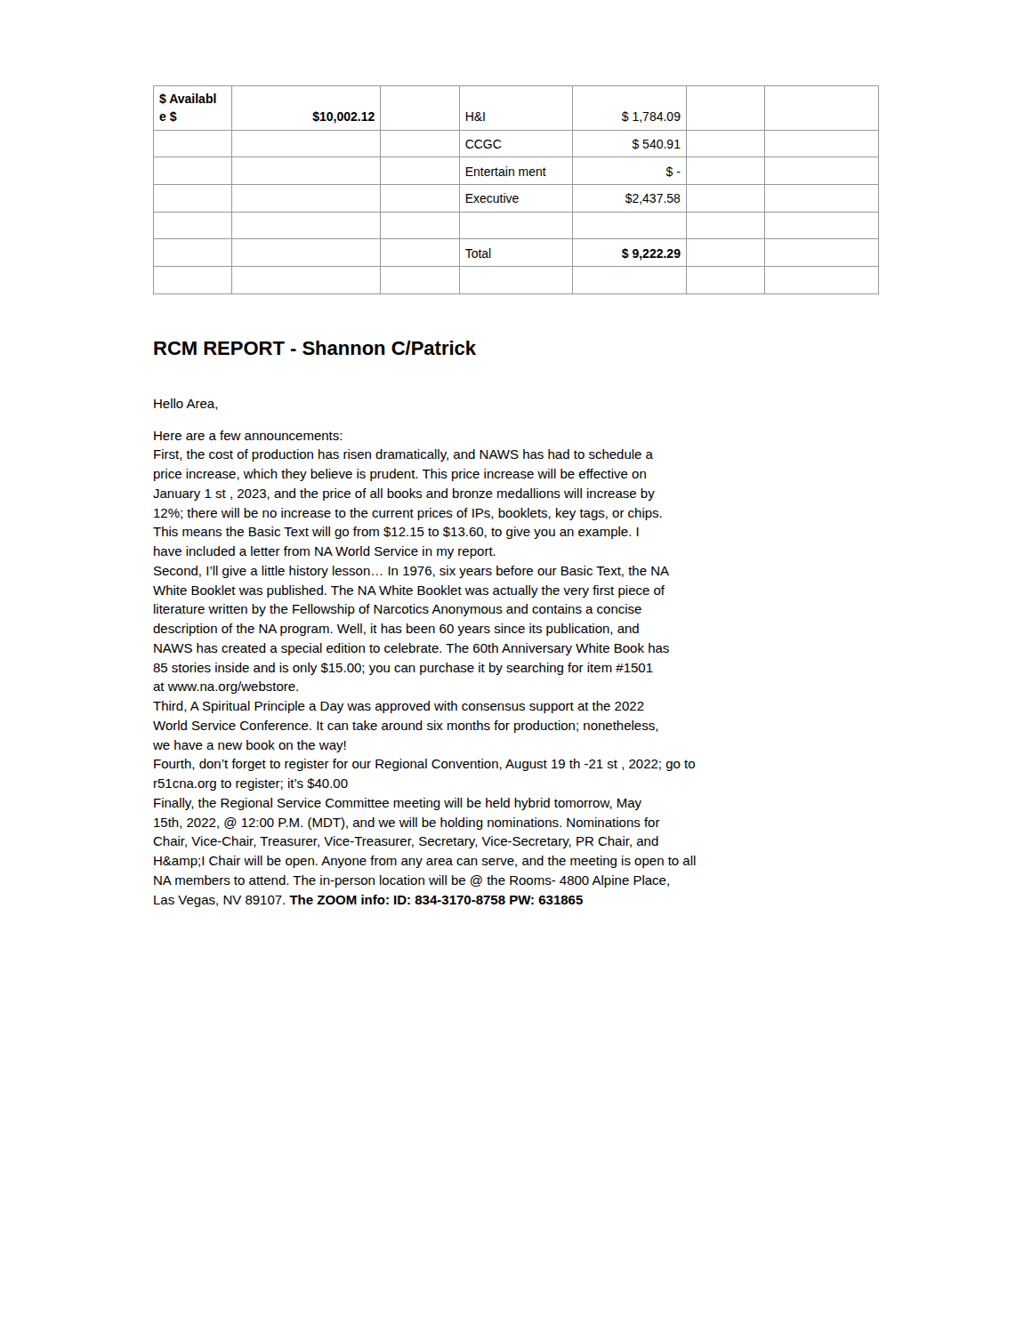| $ Availabl e $ | $10,002.12 | | H&I | $ 1,784.09 | | |
| | | | CCGC | $ 540.91 | | |
| | | | Entertain ment | $ - | | |
| | | | Executive | $2,437.58 | | |
| | | | Total | $ 9,222.29 | | |
RCM REPORT - Shannon C/Patrick
Hello Area,
Here are a few announcements:
First, the cost of production has risen dramatically, and NAWS has had to schedule a
price increase, which they believe is prudent. This price increase will be effective on
January 1 st , 2023, and the price of all books and bronze medallions will increase by
12%; there will be no increase to the current prices of IPs, booklets, key tags, or chips.
This means the Basic Text will go from $12.15 to $13.60, to give you an example. I
have included a letter from NA World Service in my report.
Second, I’ll give a little history lesson… In 1976, six years before our Basic Text, the NA
White Booklet was published. The NA White Booklet was actually the very first piece of
literature written by the Fellowship of Narcotics Anonymous and contains a concise
description of the NA program. Well, it has been 60 years since its publication, and
NAWS has created a special edition to celebrate. The 60th Anniversary White Book has
85 stories inside and is only $15.00; you can purchase it by searching for item #1501
at www.na.org/webstore.
Third, A Spiritual Principle a Day was approved with consensus support at the 2022
World Service Conference. It can take around six months for production; nonetheless,
we have a new book on the way!
Fourth, don’t forget to register for our Regional Convention, August 19 th -21 st , 2022; go to
r51cna.org to register; it’s $40.00
Finally, the Regional Service Committee meeting will be held hybrid tomorrow, May
15th, 2022, @ 12:00 P.M. (MDT), and we will be holding nominations. Nominations for
Chair, Vice-Chair, Treasurer, Vice-Treasurer, Secretary, Vice-Secretary, PR Chair, and
H&amp;I Chair will be open. Anyone from any area can serve, and the meeting is open to all
NA members to attend. The in-person location will be @ the Rooms- 4800 Alpine Place,
Las Vegas, NV 89107. The ZOOM info: ID: 834-3170-8758 PW: 631865